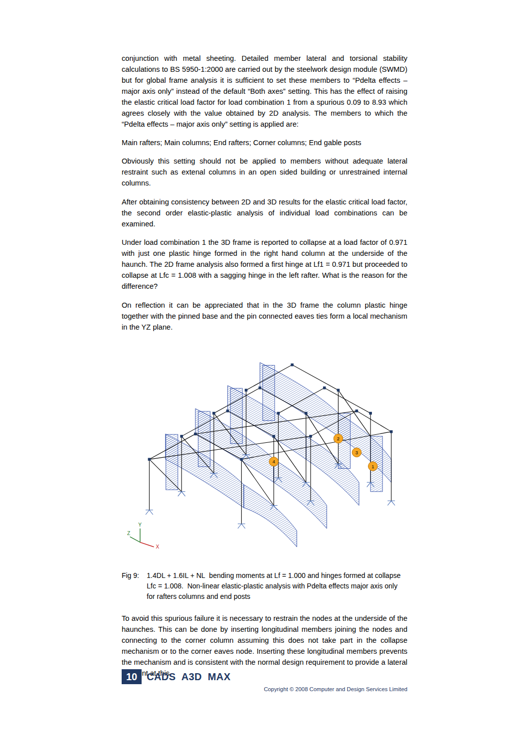conjunction with metal sheeting. Detailed member lateral and torsional stability calculations to BS 5950-1:2000 are carried out by the steelwork design module (SWMD) but for global frame analysis it is sufficient to set these members to “Pdelta effects – major axis only” instead of the default “Both axes” setting. This has the effect of raising the elastic critical load factor for load combination 1 from a spurious 0.09 to 8.93 which agrees closely with the value obtained by 2D analysis. The members to which the “Pdelta effects – major axis only” setting is applied are:
Main rafters; Main columns; End rafters; Corner columns; End gable posts
Obviously this setting should not be applied to members without adequate lateral restraint such as extenal columns in an open sided building or unrestrained internal columns.
After obtaining consistency between 2D and 3D results for the elastic critical load factor, the second order elastic-plastic analysis of individual load combinations can be examined.
Under load combination 1 the 3D frame is reported to collapse at a load factor of 0.971 with just one plastic hinge formed in the right hand column at the underside of the haunch. The 2D frame analysis also formed a first hinge at Lf1 = 0.971 but proceeded to collapse at Lfc = 1.008 with a sagging hinge in the left rafter. What is the reason for the difference?
On reflection it can be appreciated that in the 3D frame the column plastic hinge together with the pinned base and the pin connected eaves ties form a local mechanism in the YZ plane.
2 3 1 4 Y Z X
Fig 9: 1.4DL + 1.6IL + NL bending moments at Lf = 1.000 and hinges formed at collapse Lfc = 1.008. Non-linear elastic-plastic analysis with Pdelta effects major axis only for rafters columns and end posts
To avoid this spurious failure it is necessary to restrain the nodes at the underside of the haunches. This can be done by inserting longitudinal members joining the nodes and connecting to the corner column assuming this does not take part in the collapse mechanism or to the corner eaves node. Inserting these longitudinal members prevents the mechanism and is consistent with the normal design requirement to provide a lateral restraint at this
10
CADS A3D MAX
Copyright © 2008 Computer and Design Services Limited